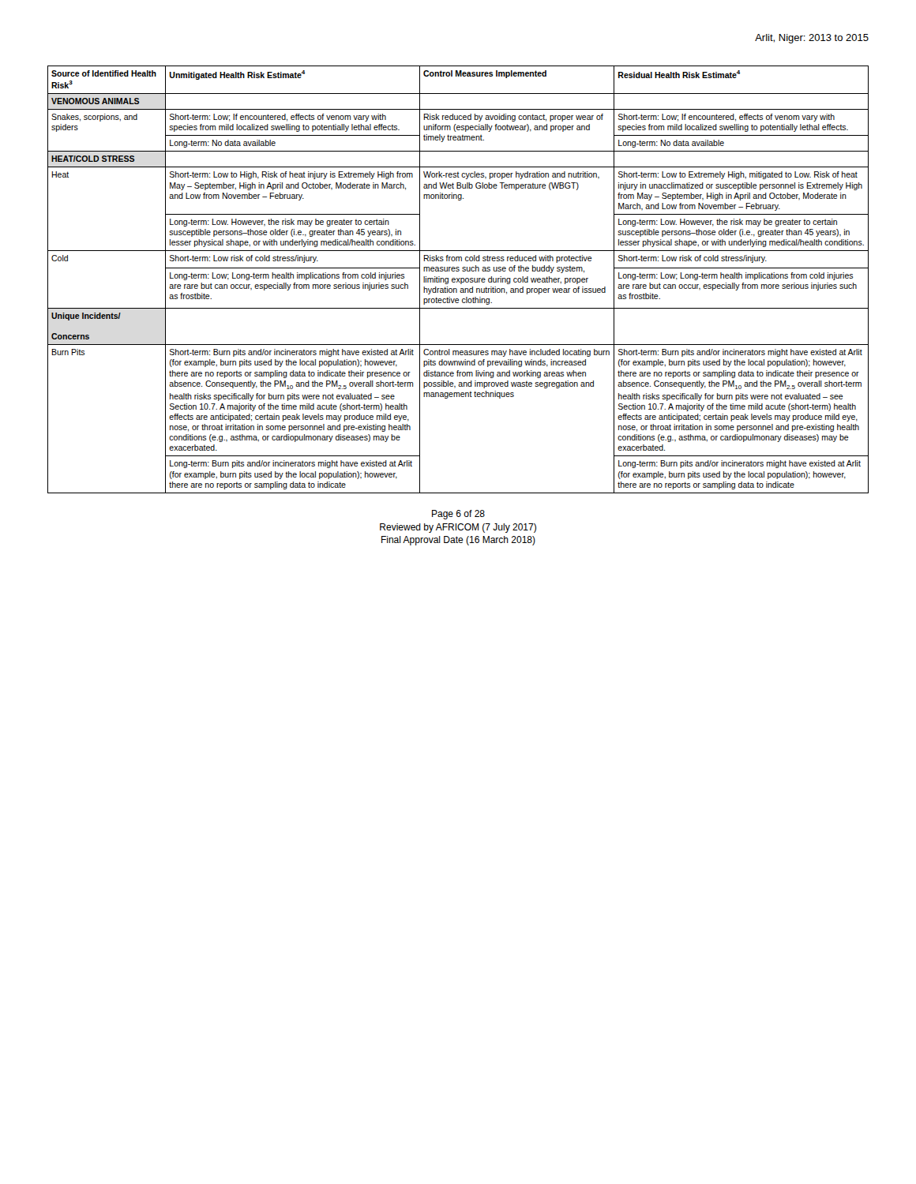Arlit, Niger: 2013 to 2015
| Source of Identified Health Risk 3 | Unmitigated Health Risk Estimate 4 | Control Measures Implemented | Residual Health Risk Estimate 4 |
| --- | --- | --- | --- |
| VENOMOUS ANIMALS | | | |
| Snakes, scorpions, and spiders | Short-term: Low; If encountered, effects of venom vary with species from mild localized swelling to potentially lethal effects. | Risk reduced by avoiding contact, proper wear of uniform (especially footwear), and proper and timely treatment. | Short-term: Low; If encountered, effects of venom vary with species from mild localized swelling to potentially lethal effects. |
| Long-term: No data available | Long-term: No data available |
| HEAT/COLD STRESS | | | |
| Heat | Short-term: Low to High, Risk of heat injury is Extremely High from May – September, High in April and October, Moderate in March, and Low from November – February. | Work-rest cycles, proper hydration and nutrition, and Wet Bulb Globe Temperature (WBGT) monitoring. | Short-term: Low to Extremely High, mitigated to Low. Risk of heat injury in unacclimatized or susceptible personnel is Extremely High from May – September, High in April and October, Moderate in March, and Low from November – February. |
| Long-term: Low. However, the risk may be greater to certain susceptible persons–those older (i.e., greater than 45 years), in lesser physical shape, or with underlying medical/health conditions. | Long-term: Low. However, the risk may be greater to certain susceptible persons–those older (i.e., greater than 45 years), in lesser physical shape, or with underlying medical/health conditions. |
| Cold | Short-term: Low risk of cold stress/injury. | Risks from cold stress reduced with protective measures such as use of the buddy system, limiting exposure during cold weather, proper hydration and nutrition, and proper wear of issued protective clothing. | Short-term: Low risk of cold stress/injury. |
| Long-term: Low; Long-term health implications from cold injuries are rare but can occur, especially from more serious injuries such as frostbite. | Long-term: Low; Long-term health implications from cold injuries are rare but can occur, especially from more serious injuries such as frostbite. |
| Unique Incidents/ Concerns | | | |
| Burn Pits | Short-term: Burn pits and/or incinerators might have existed at Arlit (for example, burn pits used by the local population); however, there are no reports or sampling data to indicate their presence or absence. Consequently, the PM 10 and the PM 2.5 overall short-term health risks specifically for burn pits were not evaluated – see Section 10.7. A majority of the time mild acute (short-term) health effects are anticipated; certain peak levels may produce mild eye, nose, or throat irritation in some personnel and pre-existing health conditions (e.g., asthma, or cardiopulmonary diseases) may be exacerbated. | Control measures may have included locating burn pits downwind of prevailing winds, increased distance from living and working areas when possible, and improved waste segregation and management techniques | Short-term: Burn pits and/or incinerators might have existed at Arlit (for example, burn pits used by the local population); however, there are no reports or sampling data to indicate their presence or absence. Consequently, the PM 10 and the PM 2.5 overall short-term health risks specifically for burn pits were not evaluated – see Section 10.7. A majority of the time mild acute (short-term) health effects are anticipated; certain peak levels may produce mild eye, nose, or throat irritation in some personnel and pre-existing health conditions (e.g., asthma, or cardiopulmonary diseases) may be exacerbated. |
| Long-term: Burn pits and/or incinerators might have existed at Arlit (for example, burn pits used by the local population); however, there are no reports or sampling data to indicate | Long-term: Burn pits and/or incinerators might have existed at Arlit (for example, burn pits used by the local population); however, there are no reports or sampling data to indicate |
Page 6 of 28
Reviewed by AFRICOM (7 July 2017)
Final Approval Date (16 March 2018)